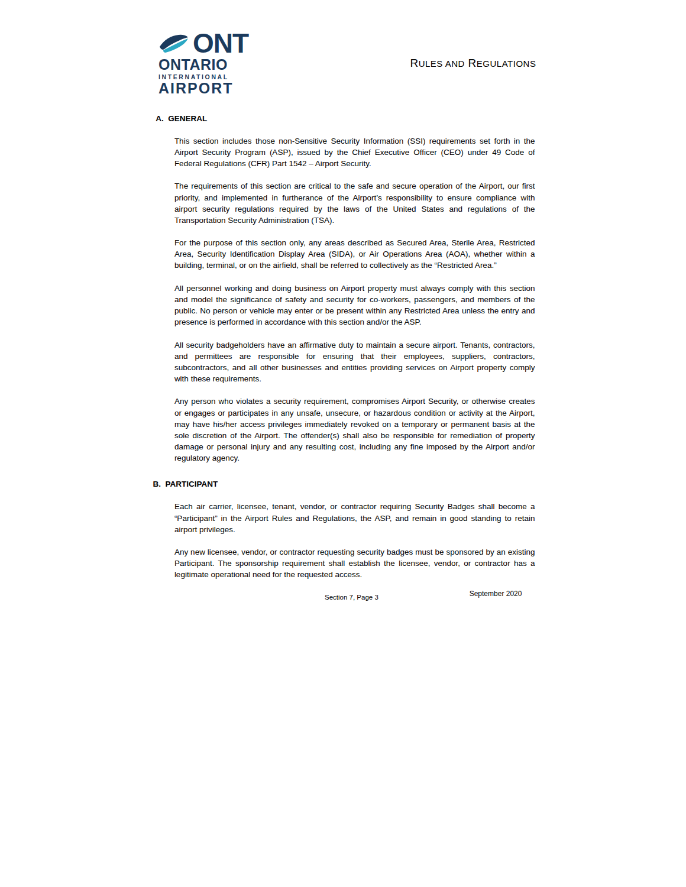ONT
ONTARIO
INTERNATIONAL
AIRPORT
RULES AND REGULATIONS
A. GENERAL
This section includes those non-Sensitive Security Information (SSI) requirements set forth in the Airport Security Program (ASP), issued by the Chief Executive Officer (CEO) under 49 Code of Federal Regulations (CFR) Part 1542 – Airport Security.
The requirements of this section are critical to the safe and secure operation of the Airport, our first priority, and implemented in furtherance of the Airport’s responsibility to ensure compliance with airport security regulations required by the laws of the United States and regulations of the Transportation Security Administration (TSA).
For the purpose of this section only, any areas described as Secured Area, Sterile Area, Restricted Area, Security Identification Display Area (SIDA), or Air Operations Area (AOA), whether within a building, terminal, or on the airfield, shall be referred to collectively as the “Restricted Area.”
All personnel working and doing business on Airport property must always comply with this section and model the significance of safety and security for co-workers, passengers, and members of the public. No person or vehicle may enter or be present within any Restricted Area unless the entry and presence is performed in accordance with this section and/or the ASP.
All security badgeholders have an affirmative duty to maintain a secure airport. Tenants, contractors, and permittees are responsible for ensuring that their employees, suppliers, contractors, subcontractors, and all other businesses and entities providing services on Airport property comply with these requirements.
Any person who violates a security requirement, compromises Airport Security, or otherwise creates or engages or participates in any unsafe, unsecure, or hazardous condition or activity at the Airport, may have his/her access privileges immediately revoked on a temporary or permanent basis at the sole discretion of the Airport. The offender(s) shall also be responsible for remediation of property damage or personal injury and any resulting cost, including any fine imposed by the Airport and/or regulatory agency.
B. PARTICIPANT
Each air carrier, licensee, tenant, vendor, or contractor requiring Security Badges shall become a “Participant” in the Airport Rules and Regulations, the ASP, and remain in good standing to retain airport privileges.
Any new licensee, vendor, or contractor requesting security badges must be sponsored by an existing Participant. The sponsorship requirement shall establish the licensee, vendor, or contractor has a legitimate operational need for the requested access.
Section 7, Page 3
September 2020